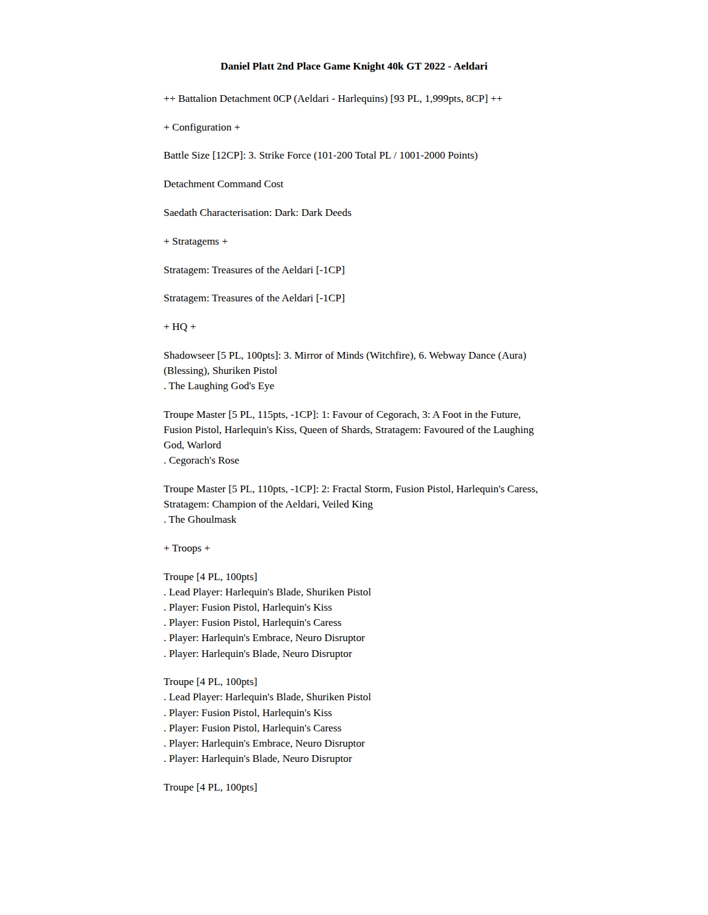Daniel Platt 2nd Place Game Knight 40k GT 2022 - Aeldari
++ Battalion Detachment 0CP (Aeldari - Harlequins) [93 PL, 1,999pts, 8CP] ++
+ Configuration +
Battle Size [12CP]: 3. Strike Force (101-200 Total PL / 1001-2000 Points)
Detachment Command Cost
Saedath Characterisation: Dark: Dark Deeds
+ Stratagems +
Stratagem: Treasures of the Aeldari [-1CP]
Stratagem: Treasures of the Aeldari [-1CP]
+ HQ +
Shadowseer [5 PL, 100pts]: 3. Mirror of Minds (Witchfire), 6. Webway Dance (Aura) (Blessing), Shuriken Pistol
. The Laughing God's Eye
Troupe Master [5 PL, 115pts, -1CP]: 1: Favour of Cegorach, 3: A Foot in the Future, Fusion Pistol, Harlequin's Kiss, Queen of Shards, Stratagem: Favoured of the Laughing God, Warlord
. Cegorach's Rose
Troupe Master [5 PL, 110pts, -1CP]: 2: Fractal Storm, Fusion Pistol, Harlequin's Caress, Stratagem: Champion of the Aeldari, Veiled King
. The Ghoulmask
+ Troops +
Troupe [4 PL, 100pts]
. Lead Player: Harlequin's Blade, Shuriken Pistol
. Player: Fusion Pistol, Harlequin's Kiss
. Player: Fusion Pistol, Harlequin's Caress
. Player: Harlequin's Embrace, Neuro Disruptor
. Player: Harlequin's Blade, Neuro Disruptor
Troupe [4 PL, 100pts]
. Lead Player: Harlequin's Blade, Shuriken Pistol
. Player: Fusion Pistol, Harlequin's Kiss
. Player: Fusion Pistol, Harlequin's Caress
. Player: Harlequin's Embrace, Neuro Disruptor
. Player: Harlequin's Blade, Neuro Disruptor
Troupe [4 PL, 100pts]